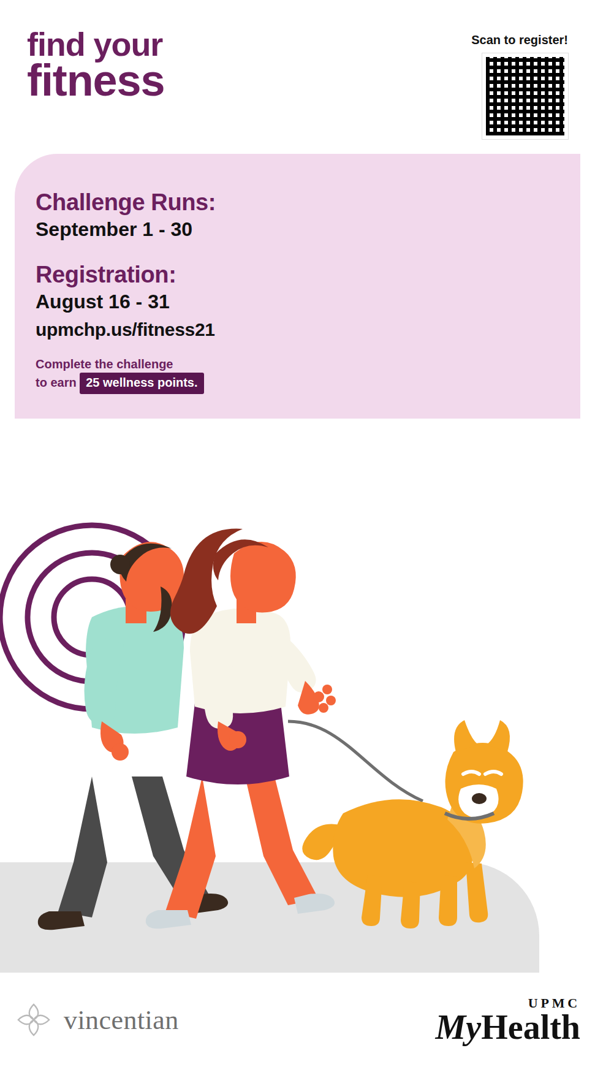find yourfitness
Scan to register!
Challenge Runs:
September 1 - 30
Registration:
August 16 - 31
upmchp.us/fitness21
Complete the challenge
to earn 25 wellness points.
vincentian
UPMC
My Health